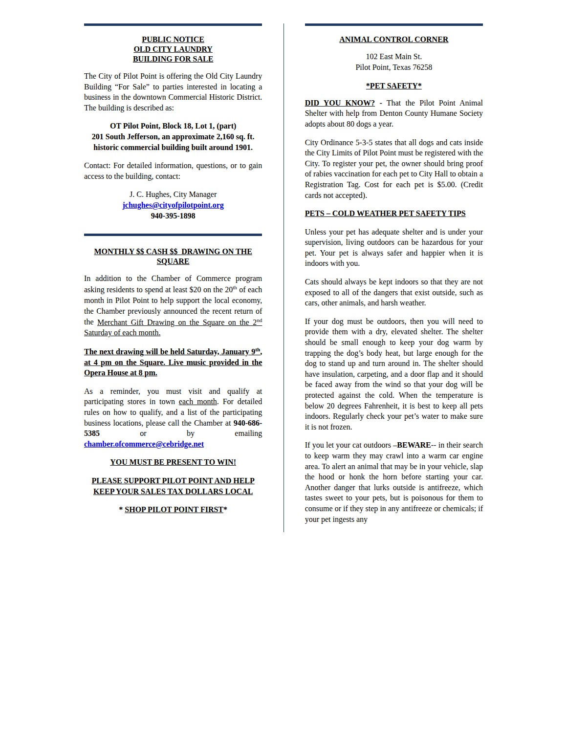PUBLIC NOTICE
OLD CITY LAUNDRY
BUILDING FOR SALE
The City of Pilot Point is offering the Old City Laundry Building “For Sale” to parties interested in locating a business in the downtown Commercial Historic District. The building is described as:
OT Pilot Point, Block 18, Lot 1, (part)
201 South Jefferson, an approximate 2,160 sq. ft. historic commercial building built around 1901.
Contact: For detailed information, questions, or to gain access to the building, contact:
J. C. Hughes, City Manager
jchughes@cityofpilotpoint.org
940-395-1898
MONTHLY $$ CASH $$ DRAWING ON THE SQUARE
In addition to the Chamber of Commerce program asking residents to spend at least $20 on the 20th of each month in Pilot Point to help support the local economy, the Chamber previously announced the recent return of the Merchant Gift Drawing on the Square on the 2nd Saturday of each month.
The next drawing will be held Saturday, January 9th, at 4 pm on the Square. Live music provided in the Opera House at 8 pm.
As a reminder, you must visit and qualify at participating stores in town each month. For detailed rules on how to qualify, and a list of the participating business locations, please call the Chamber at 940-686-5385 or by emailing chamber.ofcommerce@cebridge.net
YOU MUST BE PRESENT TO WIN!
PLEASE SUPPORT PILOT POINT AND HELP KEEP YOUR SALES TAX DOLLARS LOCAL
* SHOP PILOT POINT FIRST*
ANIMAL CONTROL CORNER
102 East Main St.
Pilot Point, Texas 76258
*PET SAFETY*
DID YOU KNOW? - That the Pilot Point Animal Shelter with help from Denton County Humane Society adopts about 80 dogs a year.
City Ordinance 5-3-5 states that all dogs and cats inside the City Limits of Pilot Point must be registered with the City. To register your pet, the owner should bring proof of rabies vaccination for each pet to City Hall to obtain a Registration Tag. Cost for each pet is $5.00. (Credit cards not accepted).
PETS – COLD WEATHER PET SAFETY TIPS
Unless your pet has adequate shelter and is under your supervision, living outdoors can be hazardous for your pet. Your pet is always safer and happier when it is indoors with you.
Cats should always be kept indoors so that they are not exposed to all of the dangers that exist outside, such as cars, other animals, and harsh weather.
If your dog must be outdoors, then you will need to provide them with a dry, elevated shelter. The shelter should be small enough to keep your dog warm by trapping the dog’s body heat, but large enough for the dog to stand up and turn around in. The shelter should have insulation, carpeting, and a door flap and it should be faced away from the wind so that your dog will be protected against the cold. When the temperature is below 20 degrees Fahrenheit, it is best to keep all pets indoors. Regularly check your pet’s water to make sure it is not frozen.
If you let your cat outdoors –BEWARE-- in their search to keep warm they may crawl into a warm car engine area. To alert an animal that may be in your vehicle, slap the hood or honk the horn before starting your car. Another danger that lurks outside is antifreeze, which tastes sweet to your pets, but is poisonous for them to consume or if they step in any antifreeze or chemicals; if your pet ingests any